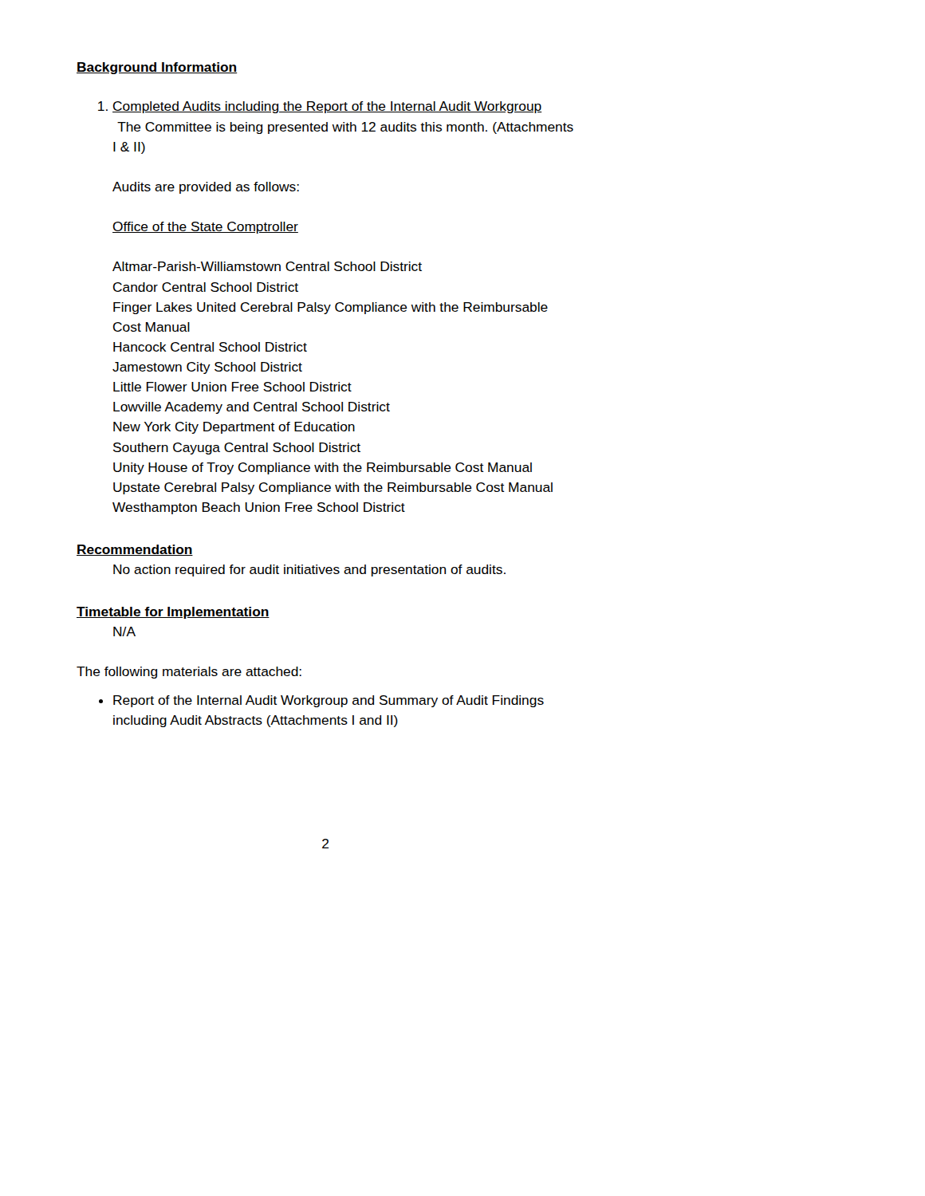Background Information
Completed Audits including the Report of the Internal Audit Workgroup
The Committee is being presented with 12 audits this month. (Attachments I & II)
Audits are provided as follows:
Office of the State Comptroller
Altmar-Parish-Williamstown Central School District
Candor Central School District
Finger Lakes United Cerebral Palsy Compliance with the Reimbursable Cost Manual
Hancock Central School District
Jamestown City School District
Little Flower Union Free School District
Lowville Academy and Central School District
New York City Department of Education
Southern Cayuga Central School District
Unity House of Troy Compliance with the Reimbursable Cost Manual
Upstate Cerebral Palsy Compliance with the Reimbursable Cost Manual
Westhampton Beach Union Free School District
Recommendation
No action required for audit initiatives and presentation of audits.
Timetable for Implementation
N/A
The following materials are attached:
Report of the Internal Audit Workgroup and Summary of Audit Findings including Audit Abstracts (Attachments I and II)
2